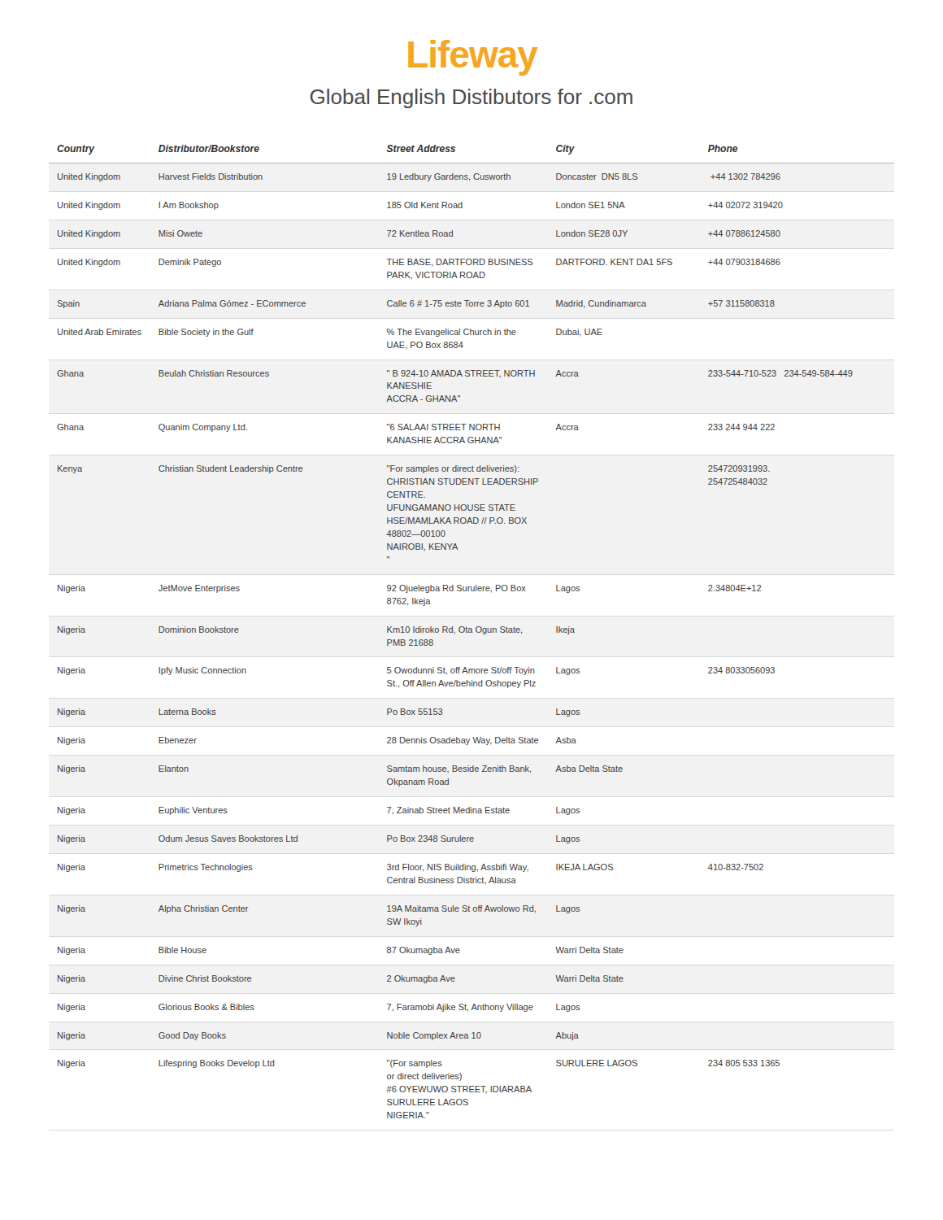Lifeway
Global English Distibutors for .com
| Country | Distributor/Bookstore | Street Address | City | Phone |
| --- | --- | --- | --- | --- |
| United Kingdom | Harvest Fields Distribution | 19 Ledbury Gardens, Cusworth | Doncaster DN5 8LS | +44 1302 784296 |
| United Kingdom | I Am Bookshop | 185 Old Kent Road | London SE1 5NA | +44 02072 319420 |
| United Kingdom | Misi Owete | 72 Kentlea Road | London SE28 0JY | +44 07886124580 |
| United Kingdom | Deminik Patego | THE BASE, DARTFORD BUSINESS PARK, VICTORIA ROAD | DARTFORD. KENT DA1 5FS | +44 07903184686 |
| Spain | Adriana Palma Gómez - ECommerce | Calle 6 # 1-75 este Torre 3 Apto 601 | Madrid, Cundinamarca | +57 3115808318 |
| United Arab Emirates | Bible Society in the Gulf | % The Evangelical Church in the UAE, PO Box 8684 | Dubai, UAE | |
| Ghana | Beulah Christian Resources | " B 924-10 AMADA STREET, NORTH KANESHIE ACCRA - GHANA" | Accra | 233-544-710-523 234-549-584-449 |
| Ghana | Quanim Company Ltd. | "6 SALAAI STREET NORTH KANASHIE ACCRA GHANA" | Accra | 233 244 944 222 |
| Kenya | Christian Student Leadership Centre | "For samples or direct deliveries): CHRISTIAN STUDENT LEADERSHIP CENTRE. UFUNGAMANO HOUSE STATE HSE/MAMLAKA ROAD // P.O. BOX 48802—00100 NAIROBI, KENYA " | | 254720931993. 254725484032 |
| Nigeria | JetMove Enterprises | 92 Ojuelegba Rd Surulere, PO Box 8762, Ikeja | Lagos | 2.34804E+12 |
| Nigeria | Dominion Bookstore | Km10 Idiroko Rd, Ota Ogun State, PMB 21688 | Ikeja | |
| Nigeria | Ipfy Music Connection | 5 Owodunni St, off Amore St/off Toyin St., Off Allen Ave/behind Oshopey Plz | Lagos | 234 8033056093 |
| Nigeria | Laterna Books | Po Box 55153 | Lagos | |
| Nigeria | Ebenezer | 28 Dennis Osadebay Way, Delta State | Asba | |
| Nigeria | Elanton | Samtam house, Beside Zenith Bank, Okpanam Road | Asba Delta State | |
| Nigeria | Euphilic Ventures | 7, Zainab Street Medina Estate | Lagos | |
| Nigeria | Odum Jesus Saves Bookstores Ltd | Po Box 2348 Surulere | Lagos | |
| Nigeria | Primetrics Technologies | 3rd Floor, NIS Building, Assbifi Way, Central Business District, Alausa | IKEJA LAGOS | 410-832-7502 |
| Nigeria | Alpha Christian Center | 19A Maitama Sule St off Awolowo Rd, SW Ikoyi | Lagos | |
| Nigeria | Bible House | 87 Okumagba Ave | Warri Delta State | |
| Nigeria | Divine Christ Bookstore | 2 Okumagba Ave | Warri Delta State | |
| Nigeria | Glorious Books & Bibles | 7, Faramobi Ajike St, Anthony Village | Lagos | |
| Nigeria | Good Day Books | Noble Complex Area 10 | Abuja | |
| Nigeria | Lifespring Books Develop Ltd | "(For samples or direct deliveries) #6 OYEWUWO STREET, IDIARABA SURULERE LAGOS NIGERIA." | SURULERE LAGOS | 234 805 533 1365 |